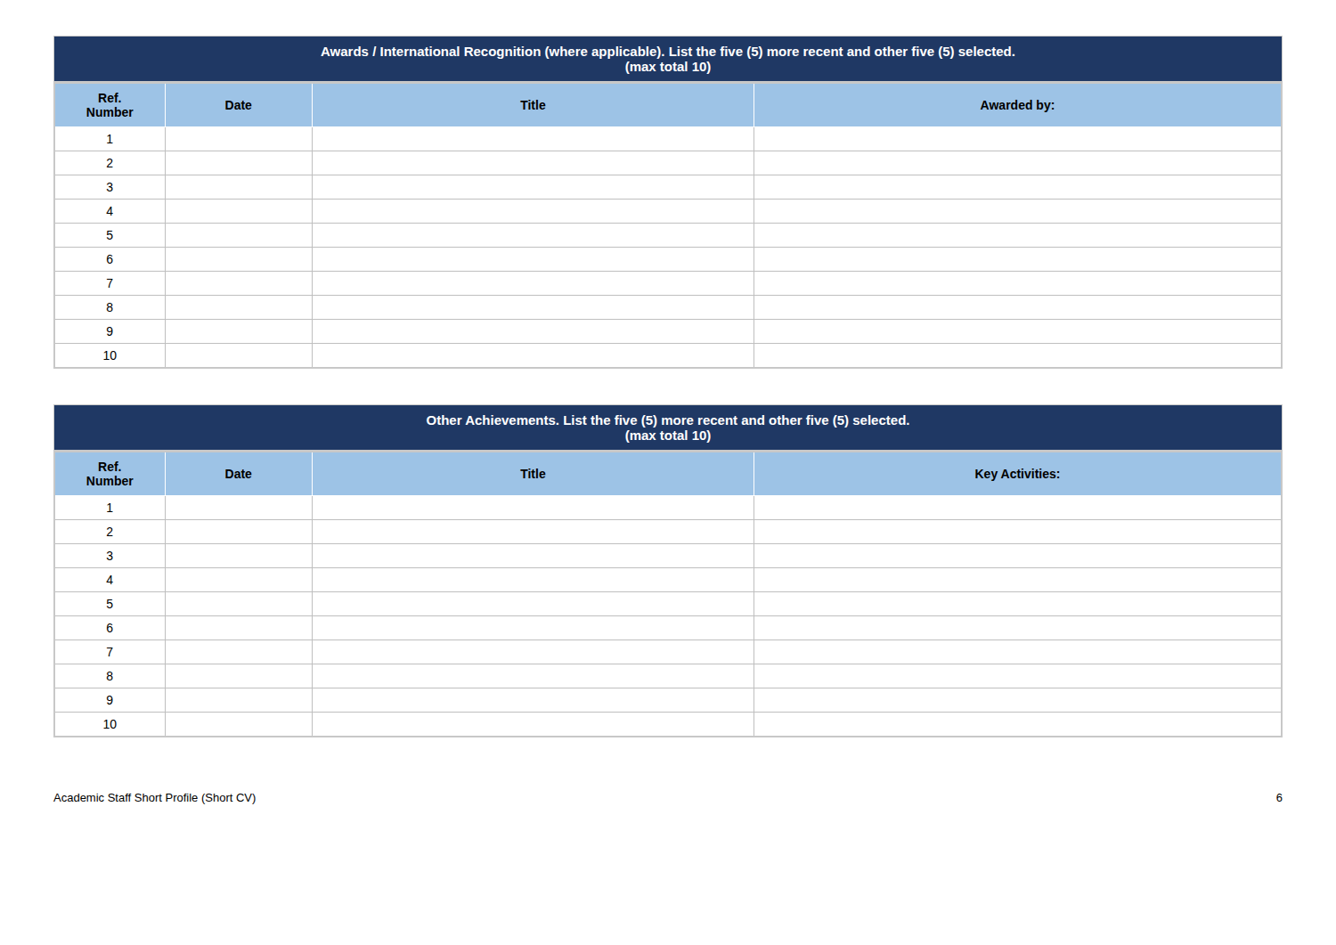Awards / International Recognition (where applicable). List the five (5) more recent and other five (5) selected. (max total 10)
| Ref. Number | Date | Title | Awarded by: |
| --- | --- | --- | --- |
| 1 | | | |
| 2 | | | |
| 3 | | | |
| 4 | | | |
| 5 | | | |
| 6 | | | |
| 7 | | | |
| 8 | | | |
| 9 | | | |
| 10 | | | |
Other Achievements. List the five (5) more recent and other five (5) selected. (max total 10)
| Ref. Number | Date | Title | Key Activities: |
| --- | --- | --- | --- |
| 1 | | | |
| 2 | | | |
| 3 | | | |
| 4 | | | |
| 5 | | | |
| 6 | | | |
| 7 | | | |
| 8 | | | |
| 9 | | | |
| 10 | | | |
Academic Staff Short Profile (Short CV) 6